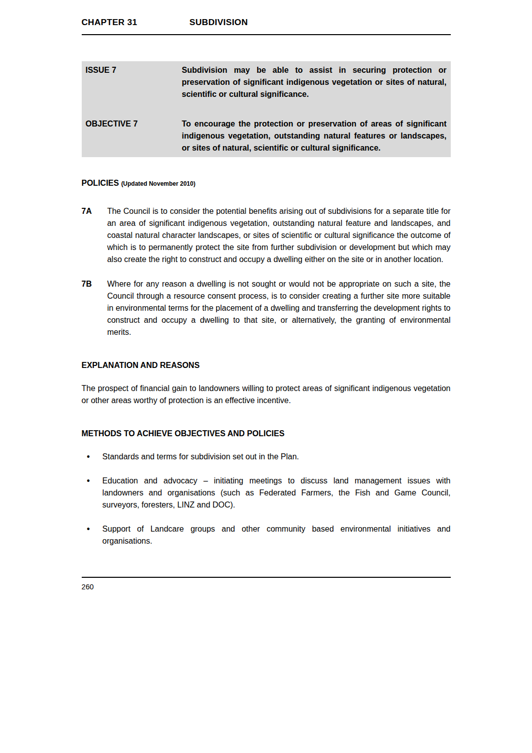CHAPTER 31 SUBDIVISION
| ISSUE 7 | Subdivision may be able to assist in securing protection or preservation of significant indigenous vegetation or sites of natural, scientific or cultural significance. |
| OBJECTIVE 7 | To encourage the protection or preservation of areas of significant indigenous vegetation, outstanding natural features or landscapes, or sites of natural, scientific or cultural significance. |
POLICIES (Updated November 2010)
7A
The Council is to consider the potential benefits arising out of subdivisions for a separate title for an area of significant indigenous vegetation, outstanding natural feature and landscapes, and coastal natural character landscapes, or sites of scientific or cultural significance the outcome of which is to permanently protect the site from further subdivision or development but which may also create the right to construct and occupy a dwelling either on the site or in another location.
7B
Where for any reason a dwelling is not sought or would not be appropriate on such a site, the Council through a resource consent process, is to consider creating a further site more suitable in environmental terms for the placement of a dwelling and transferring the development rights to construct and occupy a dwelling to that site, or alternatively, the granting of environmental merits.
EXPLANATION AND REASONS
The prospect of financial gain to landowners willing to protect areas of significant indigenous vegetation or other areas worthy of protection is an effective incentive.
METHODS TO ACHIEVE OBJECTIVES AND POLICIES
Standards and terms for subdivision set out in the Plan.
Education and advocacy – initiating meetings to discuss land management issues with landowners and organisations (such as Federated Farmers, the Fish and Game Council, surveyors, foresters, LINZ and DOC).
Support of Landcare groups and other community based environmental initiatives and organisations.
260